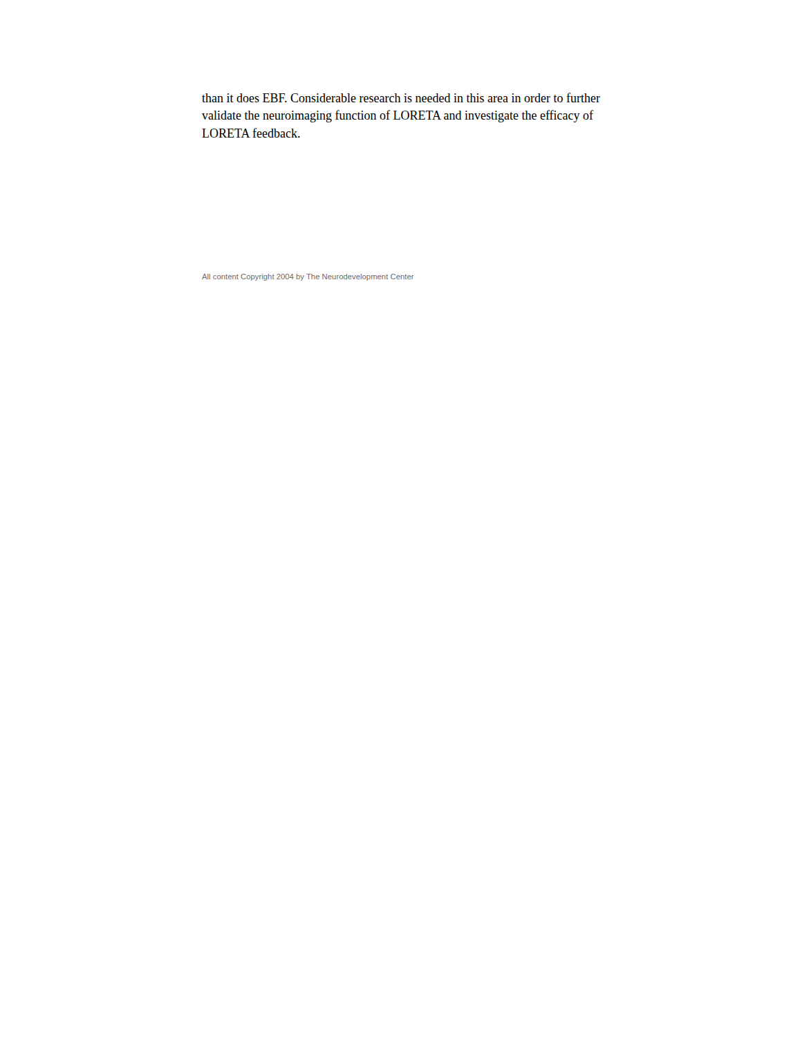than it does EBF. Considerable research is needed in this area in order to further validate the neuroimaging function of LORETA and investigate the efficacy of LORETA feedback.
All content Copyright 2004 by The Neurodevelopment Center